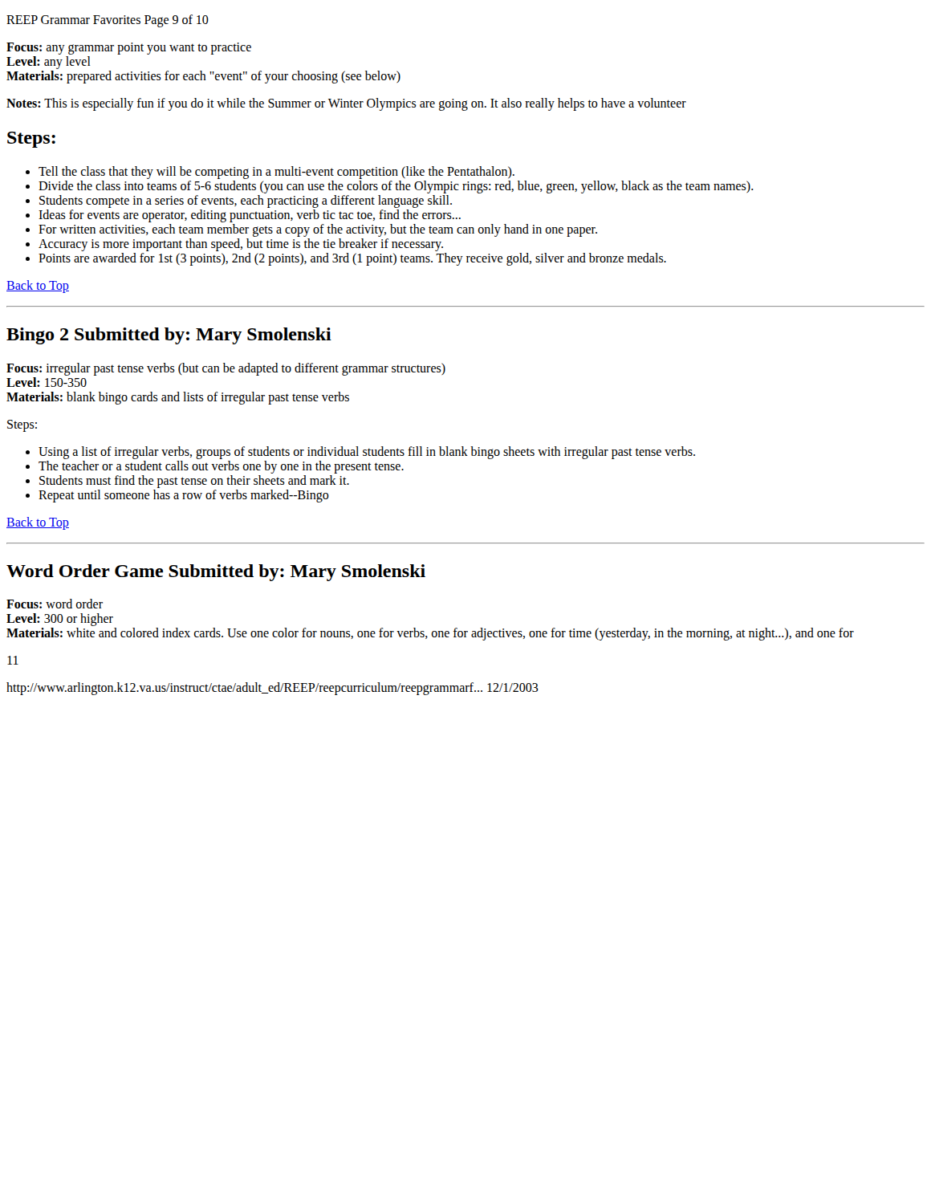REEP Grammar Favorites Page 9 of 10
Focus: any grammar point you want to practice
Level: any level
Materials: prepared activities for each "event" of your choosing (see below)
Notes: This is especially fun if you do it while the Summer or Winter Olympics are going on. It also really helps to have a volunteer
Steps:
Tell the class that they will be competing in a multi-event competition (like the Pentathalon).
Divide the class into teams of 5-6 students (you can use the colors of the Olympic rings: red, blue, green, yellow, black as the team names).
Students compete in a series of events, each practicing a different language skill.
Ideas for events are operator, editing punctuation, verb tic tac toe, find the errors...
For written activities, each team member gets a copy of the activity, but the team can only hand in one paper.
Accuracy is more important than speed, but time is the tie breaker if necessary.
Points are awarded for 1st (3 points), 2nd (2 points), and 3rd (1 point) teams. They receive gold, silver and bronze medals.
Back to Top
Bingo 2 Submitted by: Mary Smolenski
Focus: irregular past tense verbs (but can be adapted to different grammar structures)
Level: 150-350
Materials: blank bingo cards and lists of irregular past tense verbs
Steps:
Using a list of irregular verbs, groups of students or individual students fill in blank bingo sheets with irregular past tense verbs.
The teacher or a student calls out verbs one by one in the present tense.
Students must find the past tense on their sheets and mark it.
Repeat until someone has a row of verbs marked--Bingo
Back to Top
Word Order Game Submitted by: Mary Smolenski
Focus: word order
Level: 300 or higher
Materials: white and colored index cards. Use one color for nouns, one for verbs, one for adjectives, one for time (yesterday, in the morning, at night...), and one for
11
http://www.arlington.k12.va.us/instruct/ctae/adult_ed/REEP/reepcurriculum/reepgrammarf... 12/1/2003